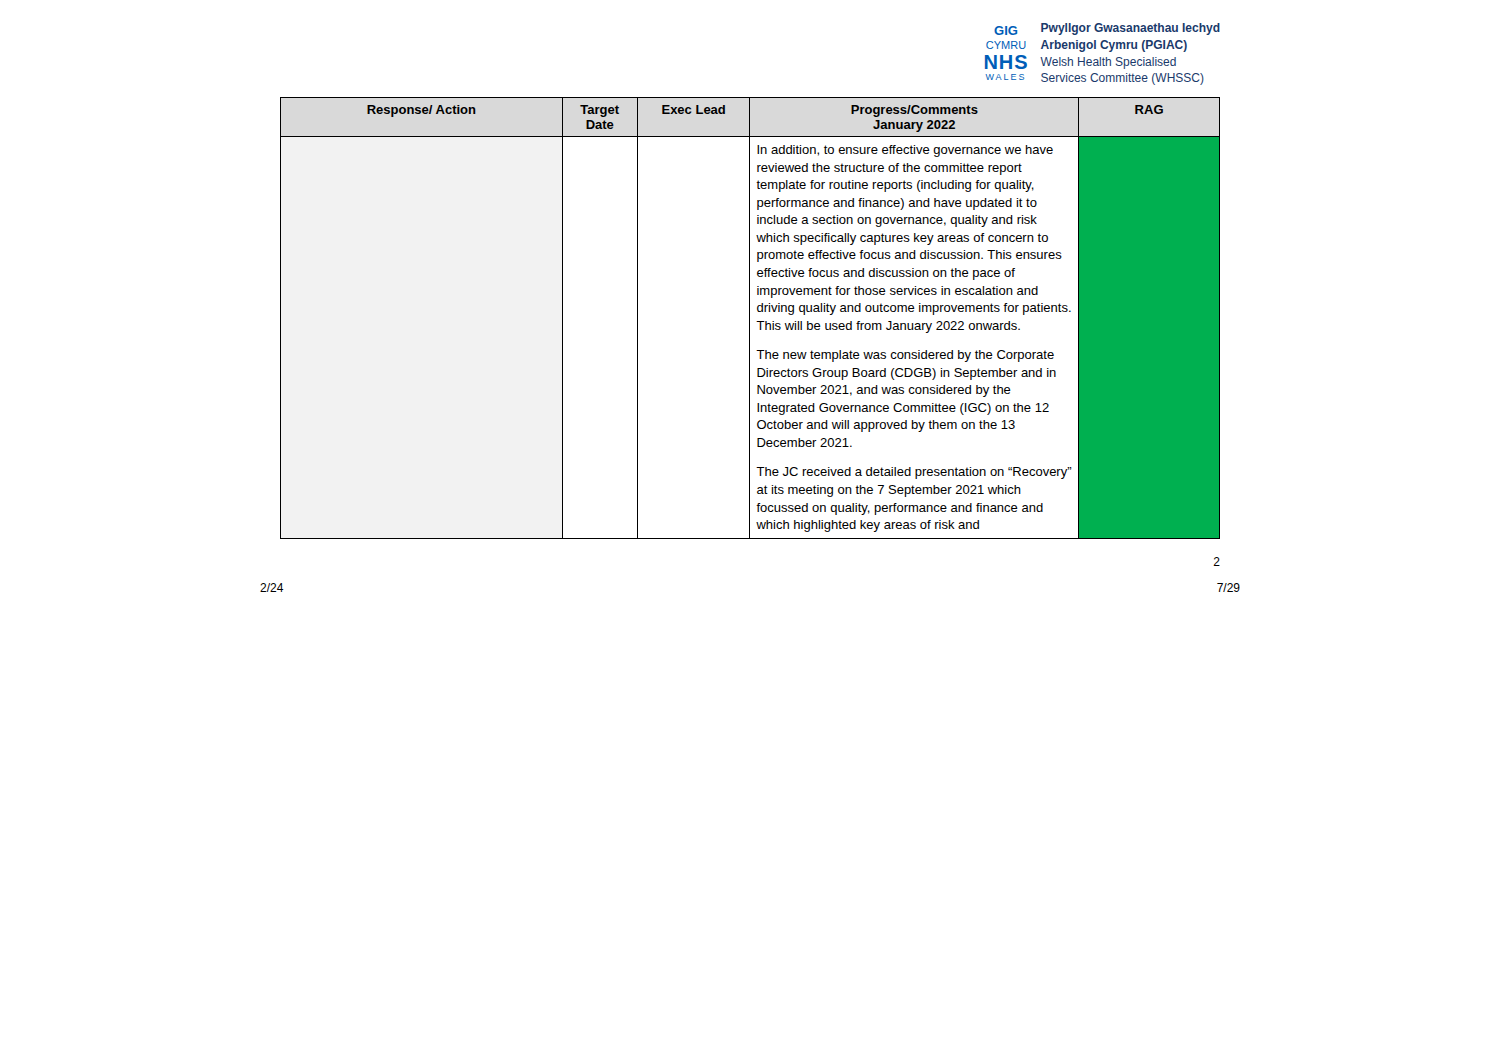GIG
CYMRU
NHS
WALES
Pwyllgor Gwasanaethau Iechyd
Arbenigol Cymru (PGIAC)
Welsh Health Specialised
Services Committee (WHSSC)
| Response/ Action | Target Date | Exec Lead | Progress/Comments January 2022 | RAG |
| --- | --- | --- | --- | --- |
| | | | In addition, to ensure effective governance we have reviewed the structure of the committee report template for routine reports (including for quality, performance and finance) and have updated it to include a section on governance, quality and risk which specifically captures key areas of concern to promote effective focus and discussion. This ensures effective focus and discussion on the pace of improvement for those services in escalation and driving quality and outcome improvements for patients. This will be used from January 2022 onwards. The new template was considered by the Corporate Directors Group Board (CDGB) in September and in November 2021, and was considered by the Integrated Governance Committee (IGC) on the 12 October and will approved by them on the 13 December 2021. The JC received a detailed presentation on “Recovery” at its meeting on the 7 September 2021 which focussed on quality, performance and finance and which highlighted key areas of risk and | |
2
2/24
7/29